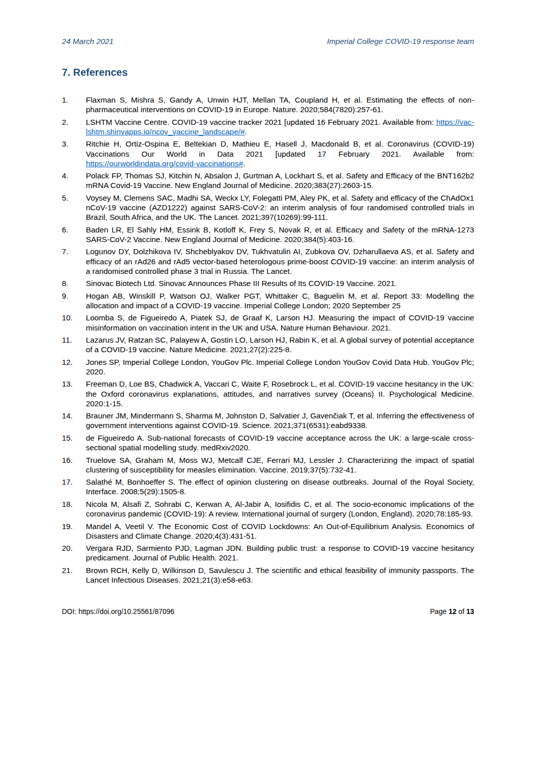24 March 2021
Imperial College COVID-19 response team
7. References
Flaxman S, Mishra S, Gandy A, Unwin HJT, Mellan TA, Coupland H, et al. Estimating the effects of non-pharmaceutical interventions on COVID-19 in Europe. Nature. 2020;584(7820):257-61.
LSHTM Vaccine Centre. COVID-19 vaccine tracker 2021 [updated 16 February 2021. Available from: https://vac-lshtm.shinyapps.io/ncov_vaccine_landscape/#.
Ritchie H, Ortiz-Ospina E, Beltekian D, Mathieu E, Hasell J, Macdonald B, et al. Coronavirus (COVID-19) Vaccinations Our World in Data 2021 [updated 17 February 2021. Available from: https://ourworldindata.org/covid-vaccinations#.
Polack FP, Thomas SJ, Kitchin N, Absalon J, Gurtman A, Lockhart S, et al. Safety and Efficacy of the BNT162b2 mRNA Covid-19 Vaccine. New England Journal of Medicine. 2020;383(27):2603-15.
Voysey M, Clemens SAC, Madhi SA, Weckx LY, Folegatti PM, Aley PK, et al. Safety and efficacy of the ChAdOx1 nCoV-19 vaccine (AZD1222) against SARS-CoV-2: an interim analysis of four randomised controlled trials in Brazil, South Africa, and the UK. The Lancet. 2021;397(10269):99-111.
Baden LR, El Sahly HM, Essink B, Kotloff K, Frey S, Novak R, et al. Efficacy and Safety of the mRNA-1273 SARS-CoV-2 Vaccine. New England Journal of Medicine. 2020;384(5):403-16.
Logunov DY, Dolzhikova IV, Shcheblyakov DV, Tukhvatulin AI, Zubkova OV, Dzharullaeva AS, et al. Safety and efficacy of an rAd26 and rAd5 vector-based heterologous prime-boost COVID-19 vaccine: an interim analysis of a randomised controlled phase 3 trial in Russia. The Lancet.
Sinovac Biotech Ltd. Sinovac Announces Phase III Results of Its COVID-19 Vaccine. 2021.
Hogan AB, Winskill P, Watson OJ, Walker PGT, Whittaker C, Baguelin M, et al. Report 33: Modelling the allocation and impact of a COVID-19 vaccine. Imperial College London; 2020 September 25
Loomba S, de Figueiredo A, Piatek SJ, de Graaf K, Larson HJ. Measuring the impact of COVID-19 vaccine misinformation on vaccination intent in the UK and USA. Nature Human Behaviour. 2021.
Lazarus JV, Ratzan SC, Palayew A, Gostin LO, Larson HJ, Rabin K, et al. A global survey of potential acceptance of a COVID-19 vaccine. Nature Medicine. 2021;27(2):225-8.
Jones SP, Imperial College London, YouGov Plc. Imperial College London YouGov Covid Data Hub. YouGov Plc; 2020.
Freeman D, Loe BS, Chadwick A, Vaccari C, Waite F, Rosebrock L, et al. COVID-19 vaccine hesitancy in the UK: the Oxford coronavirus explanations, attitudes, and narratives survey (Oceans) II. Psychological Medicine. 2020:1-15.
Brauner JM, Mindermann S, Sharma M, Johnston D, Salvatier J, Gavenčiak T, et al. Inferring the effectiveness of government interventions against COVID-19. Science. 2021;371(6531):eabd9338.
de Figueiredo A. Sub-national forecasts of COVID-19 vaccine acceptance across the UK: a large-scale cross-sectional spatial modelling study. medRxiv2020.
Truelove SA, Graham M, Moss WJ, Metcalf CJE, Ferrari MJ, Lessler J. Characterizing the impact of spatial clustering of susceptibility for measles elimination. Vaccine. 2019;37(5):732-41.
Salathé M, Bonhoeffer S. The effect of opinion clustering on disease outbreaks. Journal of the Royal Society, Interface. 2008;5(29):1505-8.
Nicola M, Alsafi Z, Sohrabi C, Kerwan A, Al-Jabir A, Iosifidis C, et al. The socio-economic implications of the coronavirus pandemic (COVID-19): A review. International journal of surgery (London, England). 2020;78:185-93.
Mandel A, Veetil V. The Economic Cost of COVID Lockdowns: An Out-of-Equilibrium Analysis. Economics of Disasters and Climate Change. 2020;4(3):431-51.
Vergara RJD, Sarmiento PJD, Lagman JDN. Building public trust: a response to COVID-19 vaccine hesitancy predicament. Journal of Public Health. 2021.
Brown RCH, Kelly D, Wilkinson D, Savulescu J. The scientific and ethical feasibility of immunity passports. The Lancet Infectious Diseases. 2021;21(3):e58-e63.
DOI: https://doi.org/10.25561/87096
Page 12 of 13